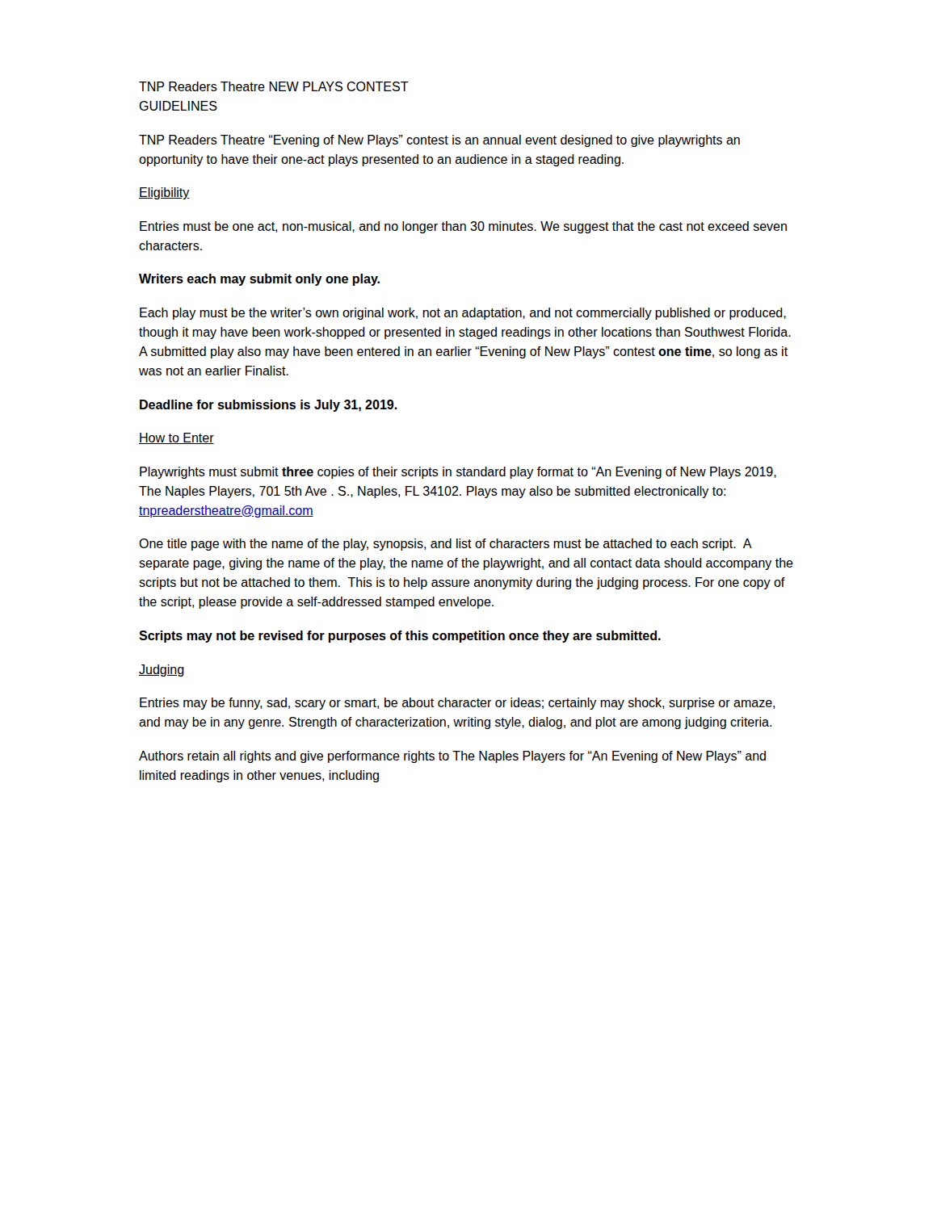TNP Readers Theatre NEW PLAYS CONTEST
GUIDELINES
TNP Readers Theatre “Evening of New Plays” contest is an annual event designed to give playwrights an opportunity to have their one-act plays presented to an audience in a staged reading.
Eligibility
Entries must be one act, non-musical, and no longer than 30 minutes. We suggest that the cast not exceed seven characters.
Writers each may submit only one play.
Each play must be the writer’s own original work, not an adaptation, and not commercially published or produced, though it may have been work-shopped or presented in staged readings in other locations than Southwest Florida. A submitted play also may have been entered in an earlier “Evening of New Plays” contest one time, so long as it was not an earlier Finalist.
Deadline for submissions is July 31, 2019.
How to Enter
Playwrights must submit three copies of their scripts in standard play format to “An Evening of New Plays 2019, The Naples Players, 701 5th Ave . S., Naples, FL 34102. Plays may also be submitted electronically to: tnpreaderstheatre@gmail.com
One title page with the name of the play, synopsis, and list of characters must be attached to each script. A separate page, giving the name of the play, the name of the playwright, and all contact data should accompany the scripts but not be attached to them. This is to help assure anonymity during the judging process. For one copy of the script, please provide a self-addressed stamped envelope.
Scripts may not be revised for purposes of this competition once they are submitted.
Judging
Entries may be funny, sad, scary or smart, be about character or ideas; certainly may shock, surprise or amaze, and may be in any genre. Strength of characterization, writing style, dialog, and plot are among judging criteria.
Authors retain all rights and give performance rights to The Naples Players for “An Evening of New Plays” and limited readings in other venues, including